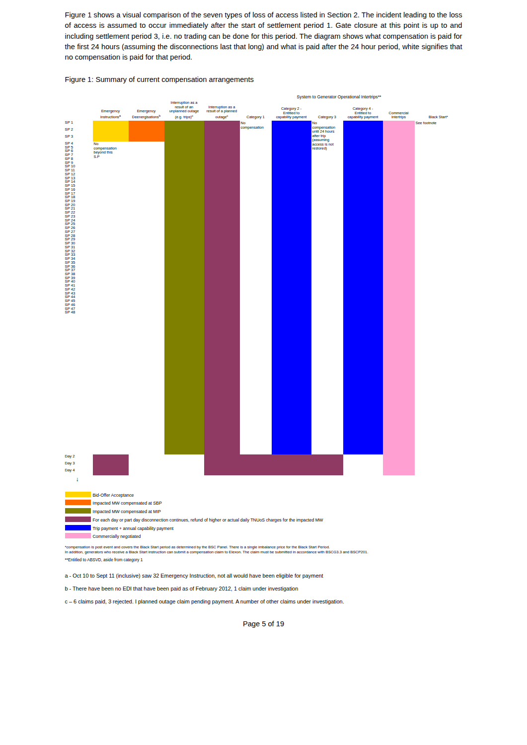Figure 1 shows a visual comparison of the seven types of loss of access listed in Section 2. The incident leading to the loss of access is assumed to occur immediately after the start of settlement period 1. Gate closure at this point is up to and including settlement period 3, i.e. no trading can be done for this period. The diagram shows what compensation is paid for the first 24 hours (assuming the disconnections last that long) and what is paid after the 24 hour period, white signifies that no compensation is paid for that period.
Figure 1: Summary of current compensation arrangements
System to Generator Operational Intertrips**
| | Emergency Instructions a | Emergency Deenergisations b | Interruption as a result of an unplanned outage (e.g. trips) c | Interruption as a result of a planned outage c | Category 1 | Category 2 - Entitled to capability payment | Category 3 | Category 4 - Entitled to capability payment | Commercial Intertrips | Black Start* |
| --- | --- | --- | --- | --- | --- | --- | --- | --- | --- | --- |
| SP 1 | | | | | No compensation | | No compensation until 24 hours after trip (assuming access is not restored) | | | See footnote |
| SP 2 |
| SP 3 |
| SP 4 | No compensation beyond this S.P | |
| SP 5 |
| SP 6 |
| SP 7 |
| SP 8 |
| SP 9 |
| SP 10 |
| SP 11 |
| SP 12 |
| SP 13 |
| SP 14 |
| SP 15 |
| SP 16 |
| SP 17 |
| SP 18 |
| SP 19 |
| SP 20 |
| SP 21 |
| SP 22 |
| SP 23 |
| SP 24 |
| SP 25 |
| SP 26 |
| SP 27 |
| SP 28 |
| SP 29 |
| SP 30 |
| SP 31 |
| SP 32 |
| SP 33 |
| SP 34 |
| SP 35 |
| SP 36 |
| SP 37 |
| SP 38 |
| SP 39 |
| SP 40 |
| SP 41 |
| SP 42 |
| SP 43 |
| SP 44 |
| SP 45 |
| SP 46 |
| SP 47 |
| SP 48 | |
| Day 2 | | | | | |
| Day 3 |
| Day 4 |
↓
| | Bid-Offer Acceptance |
| | Impacted MW compensated at SBP |
| | Impacted MW compensated at MIP |
| | For each day or part day disconnection continues, refund of higher or actual daily TNUoS charges for the impacted MW |
| | Trip payment + annual capability payment |
| | Commercially negotiated |
*compensation is post event and covers the Black Start period as determined by the BSC Panel. There is a single imbalance price for the Black Start Period.
In addition, generators who receive a Black Start instruction can submit a compensation claim to Elexon. The claim must be submitted in accordance with BSCG3.3 and BSCP201.
**Entitled to ABSVD, aside from category 1
a - Oct 10 to Sept 11 (inclusive) saw 32 Emergency Instruction, not all would have been eligible for payment
b - There have been no EDI that have been paid as of February 2012, 1 claim under investigation
c – 6 claims paid, 3 rejected. I planned outage claim pending payment. A number of other claims under investigation.
Page 5 of 19